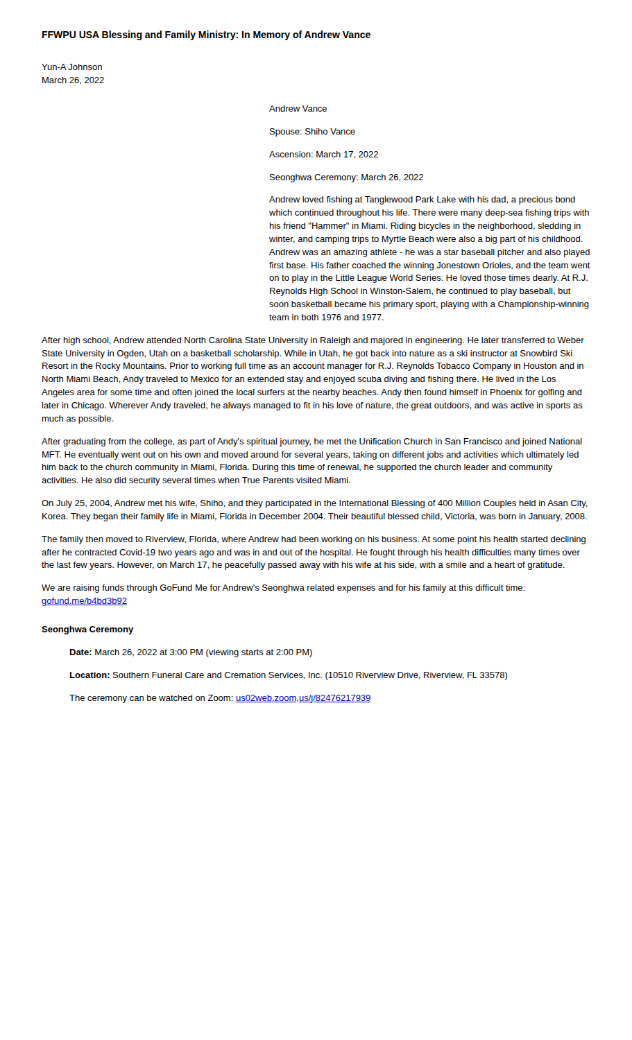FFWPU USA Blessing and Family Ministry: In Memory of Andrew Vance
Yun-A Johnson
March 26, 2022
Andrew Vance
Spouse: Shiho Vance
Ascension: March 17, 2022
Seonghwa Ceremony: March 26, 2022
Andrew loved fishing at Tanglewood Park Lake with his dad, a precious bond which continued throughout his life. There were many deep-sea fishing trips with his friend "Hammer" in Miami. Riding bicycles in the neighborhood, sledding in winter, and camping trips to Myrtle Beach were also a big part of his childhood. Andrew was an amazing athlete - he was a star baseball pitcher and also played first base. His father coached the winning Jonestown Orioles, and the team went on to play in the Little League World Series. He loved those times dearly. At R.J. Reynolds High School in Winston-Salem, he continued to play baseball, but soon basketball became his primary sport, playing with a Championship-winning team in both 1976 and 1977.
After high school, Andrew attended North Carolina State University in Raleigh and majored in engineering. He later transferred to Weber State University in Ogden, Utah on a basketball scholarship. While in Utah, he got back into nature as a ski instructor at Snowbird Ski Resort in the Rocky Mountains. Prior to working full time as an account manager for R.J. Reynolds Tobacco Company in Houston and in North Miami Beach, Andy traveled to Mexico for an extended stay and enjoyed scuba diving and fishing there. He lived in the Los Angeles area for some time and often joined the local surfers at the nearby beaches. Andy then found himself in Phoenix for golfing and later in Chicago. Wherever Andy traveled, he always managed to fit in his love of nature, the great outdoors, and was active in sports as much as possible.
After graduating from the college, as part of Andy's spiritual journey, he met the Unification Church in San Francisco and joined National MFT. He eventually went out on his own and moved around for several years, taking on different jobs and activities which ultimately led him back to the church community in Miami, Florida. During this time of renewal, he supported the church leader and community activities. He also did security several times when True Parents visited Miami.
On July 25, 2004, Andrew met his wife, Shiho, and they participated in the International Blessing of 400 Million Couples held in Asan City, Korea. They began their family life in Miami, Florida in December 2004. Their beautiful blessed child, Victoria, was born in January, 2008.
The family then moved to Riverview, Florida, where Andrew had been working on his business. At some point his health started declining after he contracted Covid-19 two years ago and was in and out of the hospital. He fought through his health difficulties many times over the last few years. However, on March 17, he peacefully passed away with his wife at his side, with a smile and a heart of gratitude.
We are raising funds through GoFund Me for Andrew's Seonghwa related expenses and for his family at this difficult time: gofund.me/b4bd3b92
Seonghwa Ceremony
Date: March 26, 2022 at 3:00 PM (viewing starts at 2:00 PM)
Location: Southern Funeral Care and Cremation Services, Inc. (10510 Riverview Drive, Riverview, FL 33578)
The ceremony can be watched on Zoom: us02web.zoom,us/j/82476217939